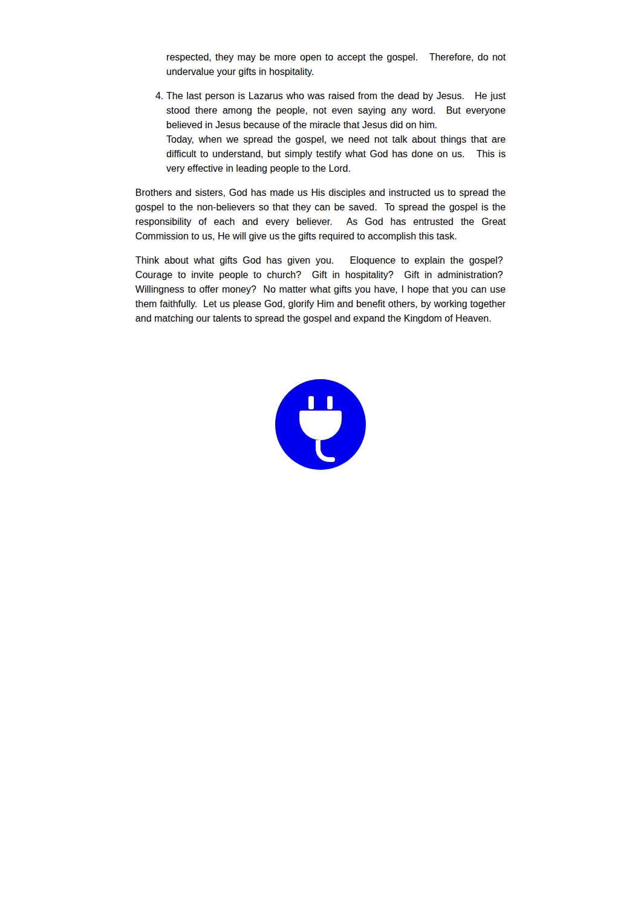respected, they may be more open to accept the gospel. Therefore, do not undervalue your gifts in hospitality.
4. The last person is Lazarus who was raised from the dead by Jesus. He just stood there among the people, not even saying any word. But everyone believed in Jesus because of the miracle that Jesus did on him.
Today, when we spread the gospel, we need not talk about things that are difficult to understand, but simply testify what God has done on us. This is very effective in leading people to the Lord.
Brothers and sisters, God has made us His disciples and instructed us to spread the gospel to the non-believers so that they can be saved. To spread the gospel is the responsibility of each and every believer. As God has entrusted the Great Commission to us, He will give us the gifts required to accomplish this task.
Think about what gifts God has given you. Eloquence to explain the gospel? Courage to invite people to church? Gift in hospitality? Gift in administration? Willingness to offer money? No matter what gifts you have, I hope that you can use them faithfully. Let us please God, glorify Him and benefit others, by working together and matching our talents to spread the gospel and expand the Kingdom of Heaven.